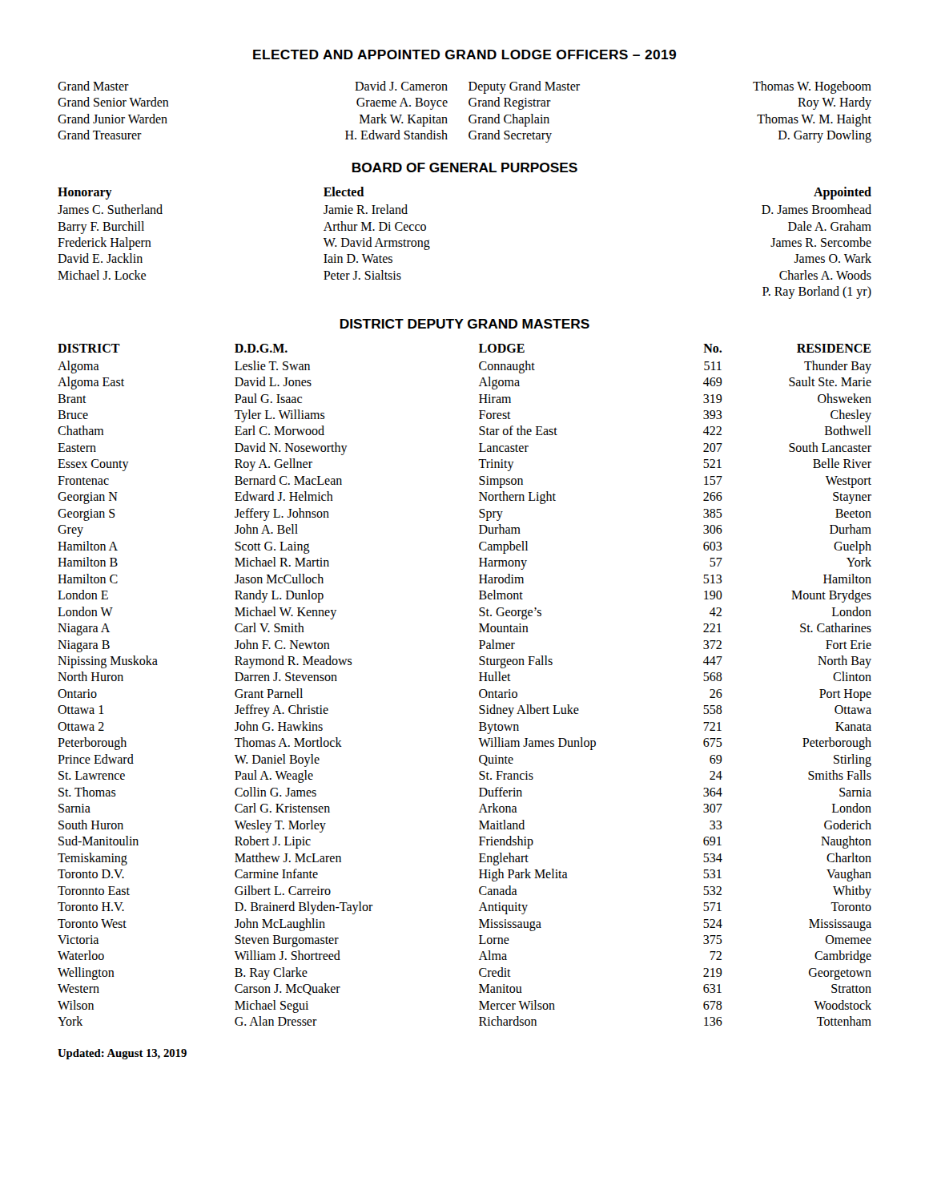ELECTED AND APPOINTED GRAND LODGE OFFICERS – 2019
| Grand Master | David J. Cameron | Deputy Grand Master | Thomas W. Hogeboom |
| Grand Senior Warden | Graeme A. Boyce | Grand Registrar | Roy W. Hardy |
| Grand Junior Warden | Mark W. Kapitan | Grand Chaplain | Thomas W. M. Haight |
| Grand Treasurer | H. Edward Standish | Grand Secretary | D. Garry Dowling |
BOARD OF GENERAL PURPOSES
| Honorary | Elected | Appointed |
| --- | --- | --- |
| James C. Sutherland | Jamie R. Ireland | D. James Broomhead |
| Barry F. Burchill | Arthur M. Di Cecco | Dale A. Graham |
| Frederick Halpern | W. David Armstrong | James R. Sercombe |
| David E. Jacklin | Iain D. Wates | James O. Wark |
| Michael J. Locke | Peter J. Sialtsis | Charles A. Woods |
| | | P. Ray Borland (1 yr) |
DISTRICT DEPUTY GRAND MASTERS
| DISTRICT | D.D.G.M. | LODGE | No. | RESIDENCE |
| --- | --- | --- | --- | --- |
| Algoma | Leslie T. Swan | Connaught | 511 | Thunder Bay |
| Algoma East | David L. Jones | Algoma | 469 | Sault Ste. Marie |
| Brant | Paul G. Isaac | Hiram | 319 | Ohsweken |
| Bruce | Tyler L. Williams | Forest | 393 | Chesley |
| Chatham | Earl C. Morwood | Star of the East | 422 | Bothwell |
| Eastern | David N. Noseworthy | Lancaster | 207 | South Lancaster |
| Essex County | Roy A. Gellner | Trinity | 521 | Belle River |
| Frontenac | Bernard C. MacLean | Simpson | 157 | Westport |
| Georgian N | Edward J. Helmich | Northern Light | 266 | Stayner |
| Georgian S | Jeffery L. Johnson | Spry | 385 | Beeton |
| Grey | John A. Bell | Durham | 306 | Durham |
| Hamilton A | Scott G. Laing | Campbell | 603 | Guelph |
| Hamilton B | Michael R. Martin | Harmony | 57 | York |
| Hamilton C | Jason McCulloch | Harodim | 513 | Hamilton |
| London E | Randy L. Dunlop | Belmont | 190 | Mount Brydges |
| London W | Michael W. Kenney | St. George’s | 42 | London |
| Niagara A | Carl V. Smith | Mountain | 221 | St. Catharines |
| Niagara B | John F. C. Newton | Palmer | 372 | Fort Erie |
| Nipissing Muskoka | Raymond R. Meadows | Sturgeon Falls | 447 | North Bay |
| North Huron | Darren J. Stevenson | Hullet | 568 | Clinton |
| Ontario | Grant Parnell | Ontario | 26 | Port Hope |
| Ottawa 1 | Jeffrey A. Christie | Sidney Albert Luke | 558 | Ottawa |
| Ottawa 2 | John G. Hawkins | Bytown | 721 | Kanata |
| Peterborough | Thomas A. Mortlock | William James Dunlop | 675 | Peterborough |
| Prince Edward | W. Daniel Boyle | Quinte | 69 | Stirling |
| St. Lawrence | Paul A. Weagle | St. Francis | 24 | Smiths Falls |
| St. Thomas | Collin G. James | Dufferin | 364 | Sarnia |
| Sarnia | Carl G. Kristensen | Arkona | 307 | London |
| South Huron | Wesley T. Morley | Maitland | 33 | Goderich |
| Sud-Manitoulin | Robert J. Lipic | Friendship | 691 | Naughton |
| Temiskaming | Matthew J. McLaren | Englehart | 534 | Charlton |
| Toronto D.V. | Carmine Infante | High Park Melita | 531 | Vaughan |
| Toronnto East | Gilbert L. Carreiro | Canada | 532 | Whitby |
| Toronto H.V. | D. Brainerd Blyden-Taylor | Antiquity | 571 | Toronto |
| Toronto West | John McLaughlin | Mississauga | 524 | Mississauga |
| Victoria | Steven Burgomaster | Lorne | 375 | Omemee |
| Waterloo | William J. Shortreed | Alma | 72 | Cambridge |
| Wellington | B. Ray Clarke | Credit | 219 | Georgetown |
| Western | Carson J. McQuaker | Manitou | 631 | Stratton |
| Wilson | Michael Segui | Mercer Wilson | 678 | Woodstock |
| York | G. Alan Dresser | Richardson | 136 | Tottenham |
Updated: August 13, 2019